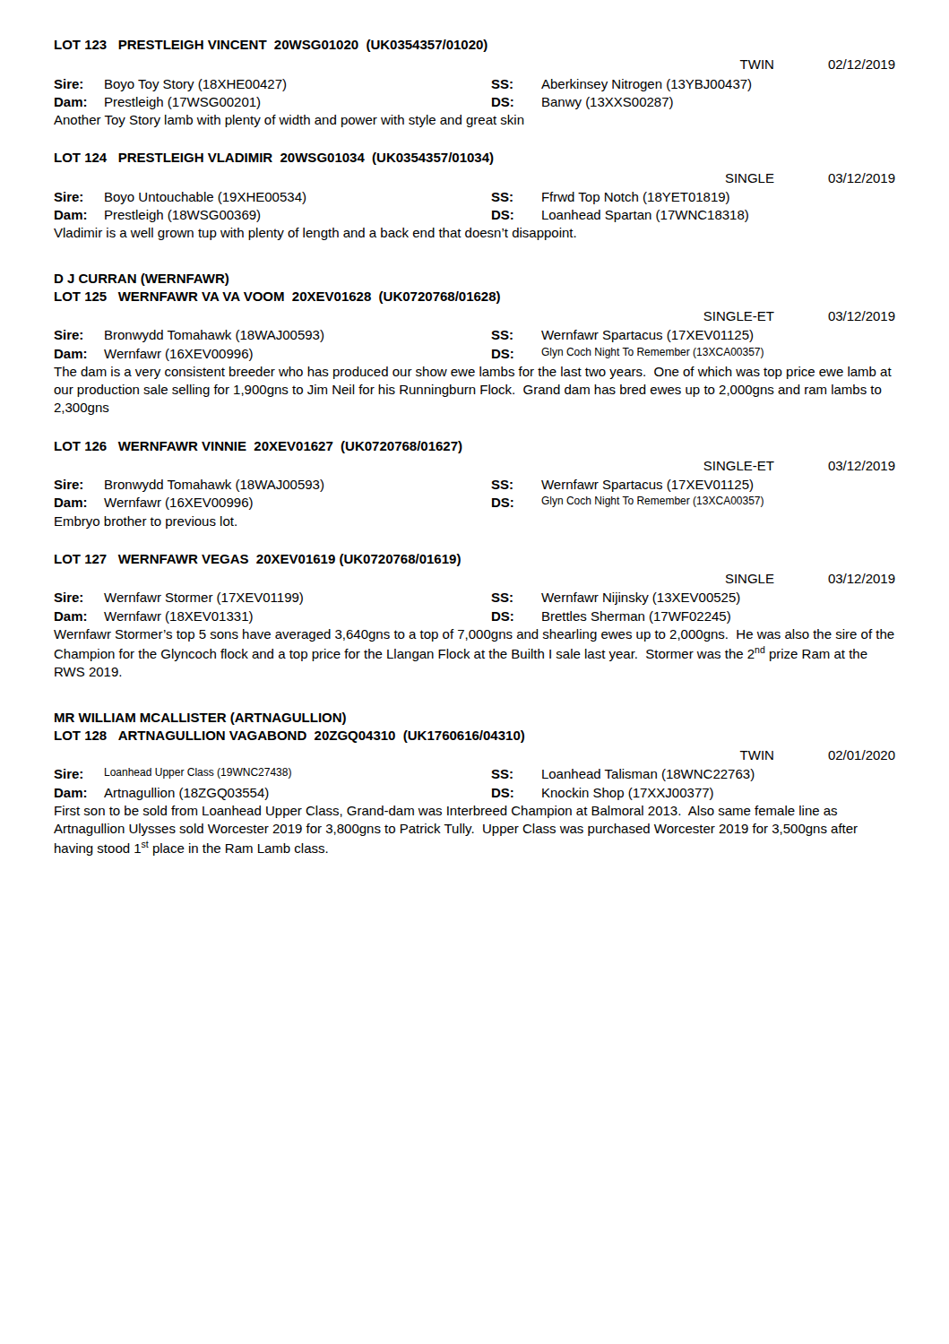LOT 123 PRESTLEIGH VINCENT 20WSG01020 (UK0354357/01020)
TWIN02/12/2019
| Sire: | Boyo Toy Story (18XHE00427) | SS: | Aberkinsey Nitrogen (13YBJ00437) |
| Dam: | Prestleigh (17WSG00201) | DS: | Banwy (13XXS00287) |
Another Toy Story lamb with plenty of width and power with style and great skin
LOT 124 PRESTLEIGH VLADIMIR 20WSG01034 (UK0354357/01034)
SINGLE03/12/2019
| Sire: | Boyo Untouchable (19XHE00534) | SS: | Ffrwd Top Notch (18YET01819) |
| Dam: | Prestleigh (18WSG00369) | DS: | Loanhead Spartan (17WNC18318) |
Vladimir is a well grown tup with plenty of length and a back end that doesn’t disappoint.
D J CURRAN (WERNFAWR)
LOT 125 WERNFAWR VA VA VOOM 20XEV01628 (UK0720768/01628)
SINGLE-ET03/12/2019
| Sire: | Bronwydd Tomahawk (18WAJ00593) | SS: | Wernfawr Spartacus (17XEV01125) |
| Dam: | Wernfawr (16XEV00996) | DS: | Glyn Coch Night To Remember (13XCA00357) |
The dam is a very consistent breeder who has produced our show ewe lambs for the last two years. One of which was top price ewe lamb at our production sale selling for 1,900gns to Jim Neil for his Runningburn Flock. Grand dam has bred ewes up to 2,000gns and ram lambs to 2,300gns
LOT 126 WERNFAWR VINNIE 20XEV01627 (UK0720768/01627)
SINGLE-ET03/12/2019
| Sire: | Bronwydd Tomahawk (18WAJ00593) | SS: | Wernfawr Spartacus (17XEV01125) |
| Dam: | Wernfawr (16XEV00996) | DS: | Glyn Coch Night To Remember (13XCA00357) |
Embryo brother to previous lot.
LOT 127 WERNFAWR VEGAS 20XEV01619 (UK0720768/01619)
SINGLE03/12/2019
| Sire: | Wernfawr Stormer (17XEV01199) | SS: | Wernfawr Nijinsky (13XEV00525) |
| Dam: | Wernfawr (18XEV01331) | DS: | Brettles Sherman (17WF02245) |
Wernfawr Stormer’s top 5 sons have averaged 3,640gns to a top of 7,000gns and shearling ewes up to 2,000gns. He was also the sire of the Champion for the Glyncoch flock and a top price for the Llangan Flock at the Builth I sale last year. Stormer was the 2nd prize Ram at the RWS 2019.
MR WILLIAM MCALLISTER (ARTNAGULLION)
LOT 128 ARTNAGULLION VAGABOND 20ZGQ04310 (UK1760616/04310)
TWIN02/01/2020
| Sire: | Loanhead Upper Class (19WNC27438) | SS: | Loanhead Talisman (18WNC22763) |
| Dam: | Artnagullion (18ZGQ03554) | DS: | Knockin Shop (17XXJ00377) |
First son to be sold from Loanhead Upper Class, Grand-dam was Interbreed Champion at Balmoral 2013. Also same female line as Artnagullion Ulysses sold Worcester 2019 for 3,800gns to Patrick Tully. Upper Class was purchased Worcester 2019 for 3,500gns after having stood 1st place in the Ram Lamb class.